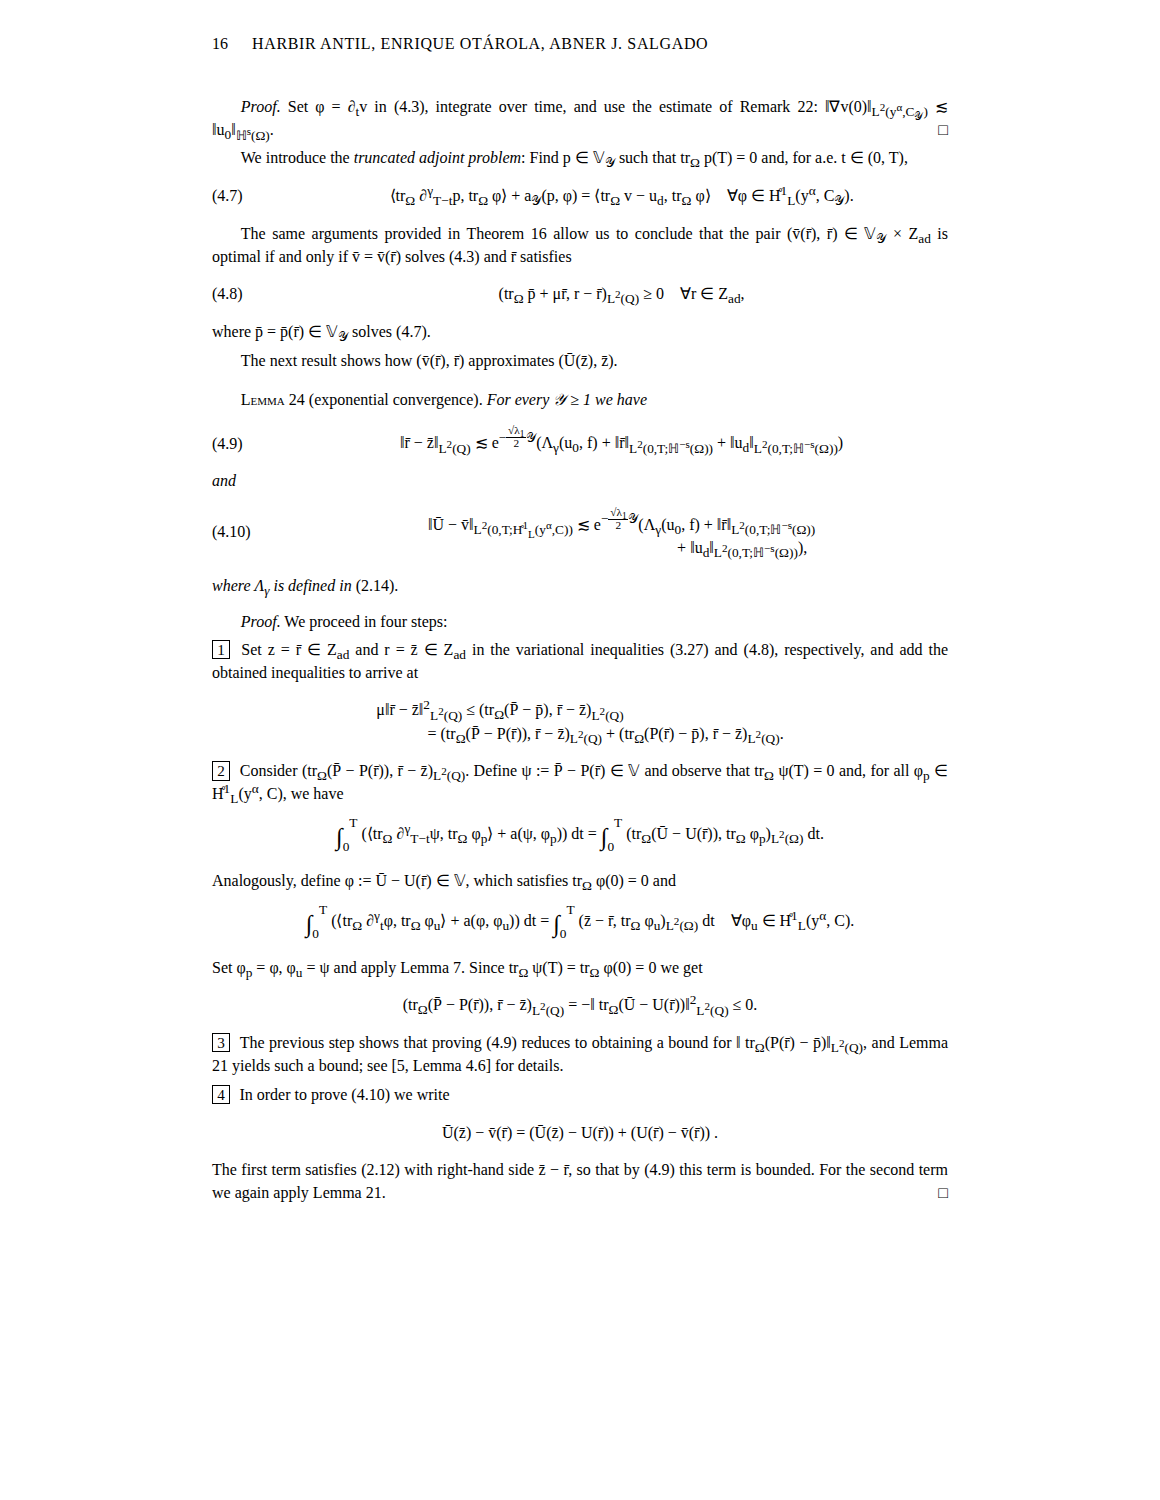16 HARBIR ANTIL, ENRIQUE OTÁROLA, ABNER J. SALGADO
Proof. Set φ = ∂tv in (4.3), integrate over time, and use the estimate of Remark 22: ‖∇v(0)‖L2(yα,C𝒴) ≲ ‖u0‖ℍs(Ω). □
We introduce the truncated adjoint problem: Find p ∈ 𝕍𝒴 such that trΩ p(T) = 0 and, for a.e. t ∈ (0, T),
(4.7) ⟨trΩ ∂γT−tp, trΩ φ⟩ + a𝒴(p, φ) = ⟨trΩ v − ud, trΩ φ⟩ ∀φ ∈ H̊1L(yα, C𝒴).
The same arguments provided in Theorem 16 allow us to conclude that the pair (v̄(r̄), r̄) ∈ 𝕍𝒴 × Zad is optimal if and only if v̄ = v̄(r̄) solves (4.3) and r̄ satisfies
(4.8) (trΩ p̄ + μr̄, r − r̄)L2(Q) ≥ 0 ∀r ∈ Zad,
where p̄ = p̄(r̄) ∈ 𝕍𝒴 solves (4.7).
The next result shows how (v̄(r̄), r̄) approximates (Ū(z̄), z̄).
Lemma 24 (exponential convergence). For every 𝒴 ≥ 1 we have
(4.9) ‖r̄ − z̄‖L2(Q) ≲ e−√λ12 𝒴(Λγ(u0, f) + ‖r̄‖L2(0,T;ℍ−s(Ω)) + ‖ud‖L2(0,T;ℍ−s(Ω)))
and
(4.10) ‖Ū − v̄‖L2(0,T;H̊1L(yα,C)) ≲ e−√λ12 𝒴(Λγ(u0, f) + ‖r̄‖L2(0,T;ℍ−s(Ω)) + ‖ud‖L2(0,T;ℍ−s(Ω))),
where Λγ is defined in (2.14).
Proof. We proceed in four steps:
1 Set z = r̄ ∈ Zad and r = z̄ ∈ Zad in the variational inequalities (3.27) and (4.8), respectively, and add the obtained inequalities to arrive at
μ‖r̄ − z̄‖2L2(Q) ≤ (trΩ(P̄ − p̄), r̄ − z̄)L2(Q) = (trΩ(P̄ − P(r̄)), r̄ − z̄)L2(Q) + (trΩ(P(r̄) − p̄), r̄ − z̄)L2(Q).
2 Consider (trΩ(P̄ − P(r̄)), r̄ − z̄)L2(Q). Define ψ := P̄ − P(r̄) ∈ 𝕍 and observe that trΩ ψ(T) = 0 and, for all φp ∈ H̊1L(yα, C), we have
∫0T (⟨trΩ ∂γT−tψ, trΩ φp⟩ + a(ψ, φp)) dt = ∫0T (trΩ(Ū − U(r̄)), trΩ φp)L2(Ω) dt.
Analogously, define φ := Ū − U(r̄) ∈ 𝕍, which satisfies trΩ φ(0) = 0 and
∫0T (⟨trΩ ∂γtφ, trΩ φu⟩ + a(φ, φu)) dt = ∫0T (z̄ − r̄, trΩ φu)L2(Ω) dt ∀φu ∈ H̊1L(yα, C).
Set φp = φ, φu = ψ and apply Lemma 7. Since trΩ ψ(T) = trΩ φ(0) = 0 we get
(trΩ(P̄ − P(r̄)), r̄ − z̄)L2(Q) = −‖ trΩ(Ū − U(r̄))‖2L2(Q) ≤ 0.
3 The previous step shows that proving (4.9) reduces to obtaining a bound for ‖ trΩ(P(r̄) − p̄)‖L2(Q), and Lemma 21 yields such a bound; see [5, Lemma 4.6] for details.
4 In order to prove (4.10) we write
Ū(z̄) − v̄(r̄) = (Ū(z̄) − U(r̄)) + (U(r̄) − v̄(r̄)) .
The first term satisfies (2.12) with right-hand side z̄ − r̄, so that by (4.9) this term is bounded. For the second term we again apply Lemma 21. □